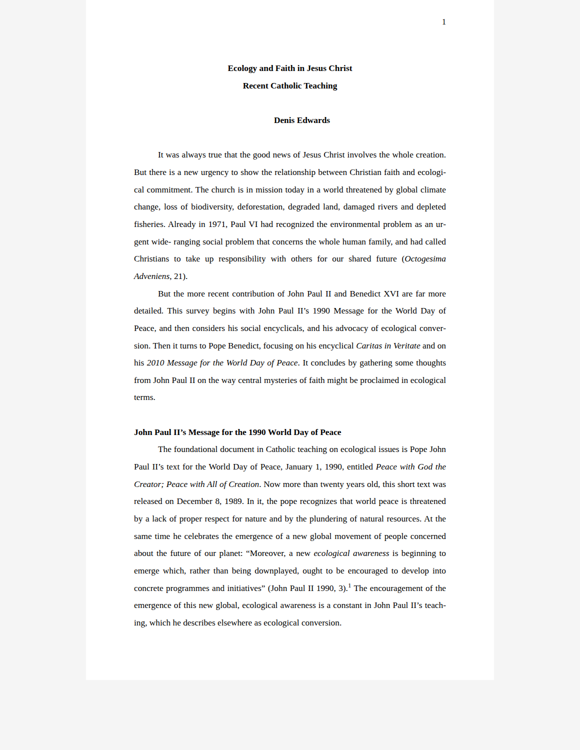1
Ecology and Faith in Jesus Christ Recent Catholic Teaching
Denis Edwards
It was always true that the good news of Jesus Christ involves the whole creation. But there is a new urgency to show the relationship between Christian faith and ecological commitment. The church is in mission today in a world threatened by global climate change, loss of biodiversity, deforestation, degraded land, damaged rivers and depleted fisheries. Already in 1971, Paul VI had recognized the environmental problem as an urgent wide- ranging social problem that concerns the whole human family, and had called Christians to take up responsibility with others for our shared future (Octogesima Adveniens, 21).
But the more recent contribution of John Paul II and Benedict XVI are far more detailed. This survey begins with John Paul II’s 1990 Message for the World Day of Peace, and then considers his social encyclicals, and his advocacy of ecological conversion. Then it turns to Pope Benedict, focusing on his encyclical Caritas in Veritate and on his 2010 Message for the World Day of Peace. It concludes by gathering some thoughts from John Paul II on the way central mysteries of faith might be proclaimed in ecological terms.
John Paul II’s Message for the 1990 World Day of Peace
The foundational document in Catholic teaching on ecological issues is Pope John Paul II’s text for the World Day of Peace, January 1, 1990, entitled Peace with God the Creator; Peace with All of Creation. Now more than twenty years old, this short text was released on December 8, 1989. In it, the pope recognizes that world peace is threatened by a lack of proper respect for nature and by the plundering of natural resources. At the same time he celebrates the emergence of a new global movement of people concerned about the future of our planet: “Moreover, a new ecological awareness is beginning to emerge which, rather than being downplayed, ought to be encouraged to develop into concrete programmes and initiatives” (John Paul II 1990, 3).1 The encouragement of the emergence of this new global, ecological awareness is a constant in John Paul II’s teaching, which he describes elsewhere as ecological conversion.